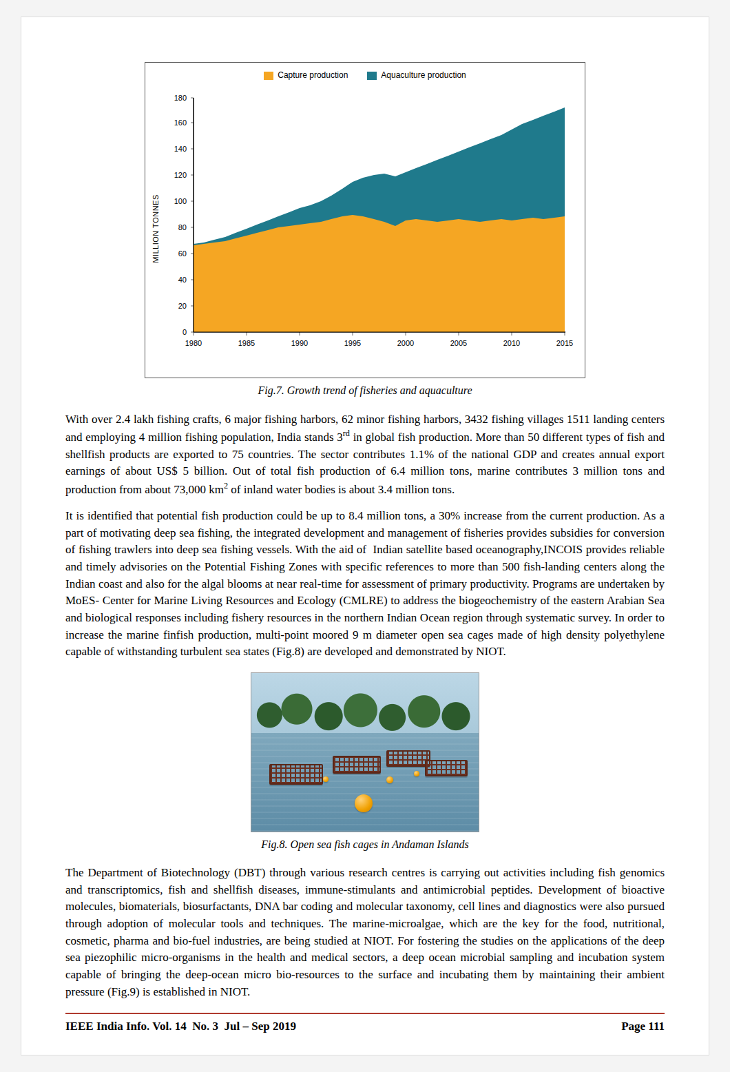Capture production
Aquaculture production
MILLION TONNES
0 20 40 60 80 100 120 140 160 180 1980 1985 1990 1995 2000 2005 2010 2015
Fig.7. Growth trend of fisheries and aquaculture
With over 2.4 lakh fishing crafts, 6 major fishing harbors, 62 minor fishing harbors, 3432 fishing villages 1511 landing centers and employing 4 million fishing population, India stands 3rd in global fish production. More than 50 different types of fish and shellfish products are exported to 75 countries. The sector contributes 1.1% of the national GDP and creates annual export earnings of about US$ 5 billion. Out of total fish production of 6.4 million tons, marine contributes 3 million tons and production from about 73,000 km2 of inland water bodies is about 3.4 million tons.
It is identified that potential fish production could be up to 8.4 million tons, a 30% increase from the current production. As a part of motivating deep sea fishing, the integrated development and management of fisheries provides subsidies for conversion of fishing trawlers into deep sea fishing vessels. With the aid of Indian satellite based oceanography,INCOIS provides reliable and timely advisories on the Potential Fishing Zones with specific references to more than 500 fish-landing centers along the Indian coast and also for the algal blooms at near real-time for assessment of primary productivity. Programs are undertaken by MoES- Center for Marine Living Resources and Ecology (CMLRE) to address the biogeochemistry of the eastern Arabian Sea and biological responses including fishery resources in the northern Indian Ocean region through systematic survey. In order to increase the marine finfish production, multi-point moored 9 m diameter open sea cages made of high density polyethylene capable of withstanding turbulent sea states (Fig.8) are developed and demonstrated by NIOT.
Fig.8. Open sea fish cages in Andaman Islands
The Department of Biotechnology (DBT) through various research centres is carrying out activities including fish genomics and transcriptomics, fish and shellfish diseases, immune-stimulants and antimicrobial peptides. Development of bioactive molecules, biomaterials, biosurfactants, DNA bar coding and molecular taxonomy, cell lines and diagnostics were also pursued through adoption of molecular tools and techniques. The marine-microalgae, which are the key for the food, nutritional, cosmetic, pharma and bio-fuel industries, are being studied at NIOT. For fostering the studies on the applications of the deep sea piezophilic micro-organisms in the health and medical sectors, a deep ocean microbial sampling and incubation system capable of bringing the deep-ocean micro bio-resources to the surface and incubating them by maintaining their ambient pressure (Fig.9) is established in NIOT.
IEEE India Info. Vol. 14 No. 3 Jul – Sep 2019
Page 111